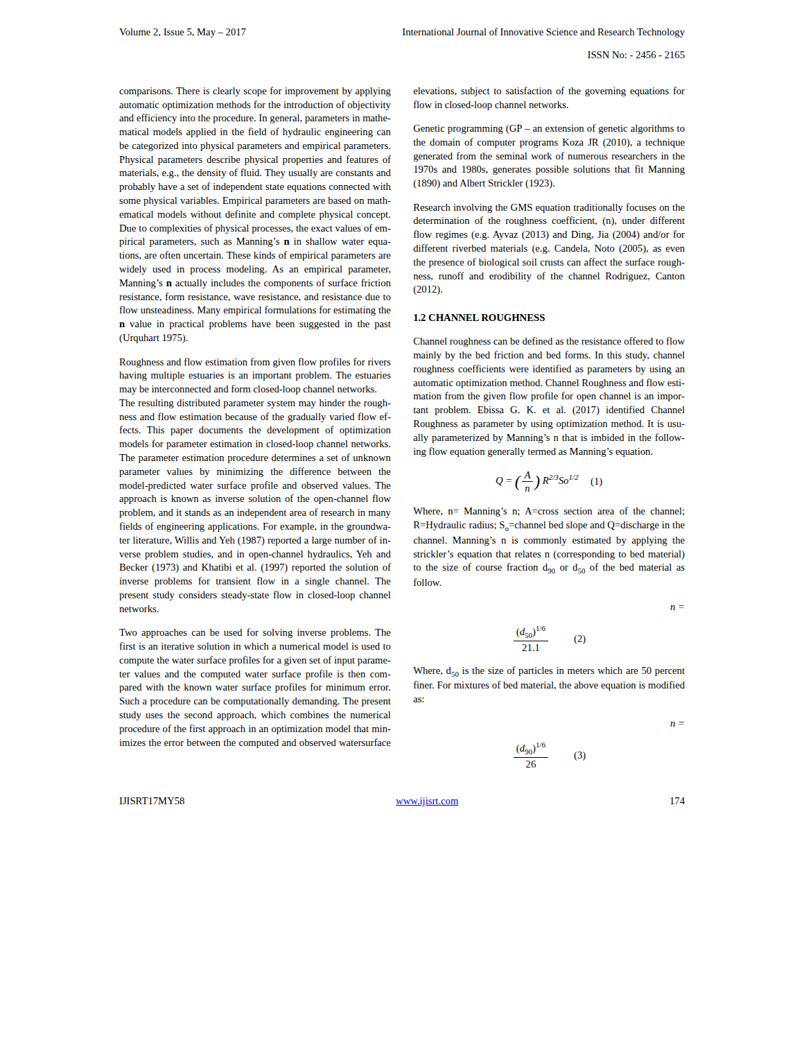Volume 2, Issue 5, May – 2017
International Journal of Innovative Science and Research Technology
ISSN No: - 2456 - 2165
comparisons. There is clearly scope for improvement by applying automatic optimization methods for the introduction of objectivity and efficiency into the procedure. In general, parameters in mathematical models applied in the field of hydraulic engineering can be categorized into physical parameters and empirical parameters. Physical parameters describe physical properties and features of materials, e.g., the density of fluid. They usually are constants and probably have a set of independent state equations connected with some physical variables. Empirical parameters are based on mathematical models without definite and complete physical concept. Due to complexities of physical processes, the exact values of empirical parameters, such as Manning’s n in shallow water equations, are often uncertain. These kinds of empirical parameters are widely used in process modeling. As an empirical parameter, Manning’s n actually includes the components of surface friction resistance, form resistance, wave resistance, and resistance due to flow unsteadiness. Many empirical formulations for estimating the n value in practical problems have been suggested in the past (Urquhart 1975).
Roughness and flow estimation from given flow profiles for rivers having multiple estuaries is an important problem. The estuaries may be interconnected and form closed-loop channel networks.
The resulting distributed parameter system may hinder the roughness and flow estimation because of the gradually varied flow effects. This paper documents the development of optimization models for parameter estimation in closed-loop channel networks. The parameter estimation procedure determines a set of unknown parameter values by minimizing the difference between the model-predicted water surface profile and observed values. The approach is known as inverse solution of the open-channel flow problem, and it stands as an independent area of research in many fields of engineering applications. For example, in the groundwater literature, Willis and Yeh (1987) reported a large number of inverse problem studies, and in open-channel hydraulics, Yeh and Becker (1973) and Khatibi et al. (1997) reported the solution of inverse problems for transient flow in a single channel. The present study considers steady-state flow in closed-loop channel networks.
Two approaches can be used for solving inverse problems. The first is an iterative solution in which a numerical model is used to compute the water surface profiles for a given set of input parameter values and the computed water surface profile is then compared with the known water surface profiles for minimum error. Such a procedure can be computationally demanding. The present study uses the second approach, which combines the numerical procedure of the first approach in an optimization model that minimizes the error between the computed and observed watersurface elevations, subject to satisfaction of the governing equations for flow in closed-loop channel networks.
Genetic programming (GP – an extension of genetic algorithms to the domain of computer programs Koza JR (2010), a technique generated from the seminal work of numerous researchers in the 1970s and 1980s, generates possible solutions that fit Manning (1890) and Albert Strickler (1923).
Research involving the GMS equation traditionally focuses on the determination of the roughness coefficient, (n), under different flow regimes (e.g. Ayvaz (2013) and Ding, Jia (2004) and/or for different riverbed materials (e.g. Candela, Noto (2005), as even the presence of biological soil crusts can affect the surface roughness, runoff and erodibility of the channel Rodriguez, Canton (2012).
1.2 CHANNEL ROUGHNESS
Channel roughness can be defined as the resistance offered to flow mainly by the bed friction and bed forms. In this study, channel roughness coefficients were identified as parameters by using an automatic optimization method. Channel Roughness and flow estimation from the given flow profile for open channel is an important problem. Ebissa G. K. et al. (2017) identified Channel Roughness as parameter by using optimization method. It is usually parameterized by Manning’s n that is imbided in the following flow equation generally termed as Manning’s equation.
Q = (An) R2/3So1/2 (1)
Where, n= Manning’s n; A=cross section area of the channel; R=Hydraulic radius; So=channel bed slope and Q=discharge in the channel. Manning’s n is commonly estimated by applying the strickler’s equation that relates n (corresponding to bed material) to the size of course fraction d90 or d50 of the bed material as follow.
n =
(d50)1/621.1 (2)
Where, d50 is the size of particles in meters which are 50 percent finer. For mixtures of bed material, the above equation is modified as:
n =
(d90)1/626 (3)
IJISRT17MY58
www.ijisrt.com
174